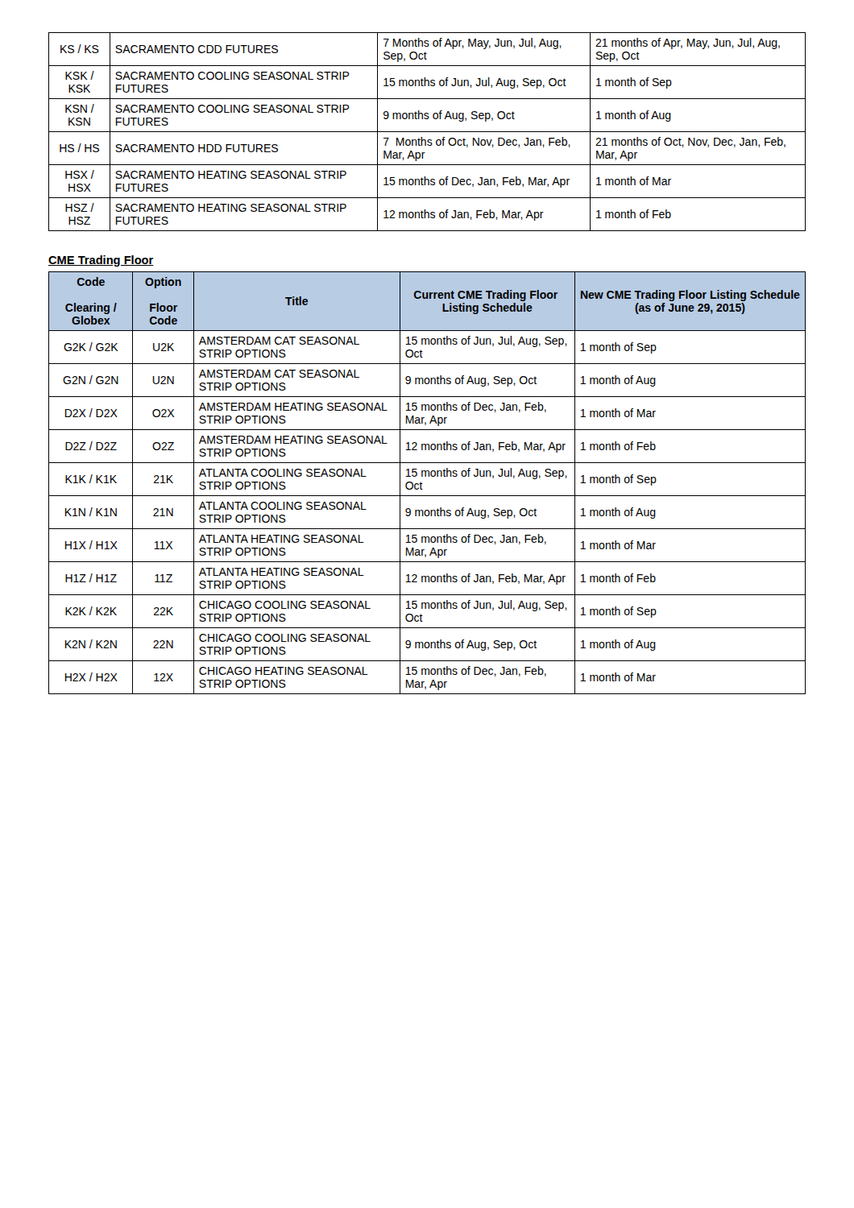| KS / KS | SACRAMENTO CDD FUTURES | 7 Months of Apr, May, Jun, Jul, Aug, Sep, Oct | 21 months of Apr, May, Jun, Jul, Aug, Sep, Oct |
| KSK / KSK | SACRAMENTO COOLING SEASONAL STRIP FUTURES | 15 months of Jun, Jul, Aug, Sep, Oct | 1 month of Sep |
| KSN / KSN | SACRAMENTO COOLING SEASONAL STRIP FUTURES | 9 months of Aug, Sep, Oct | 1 month of Aug |
| HS / HS | SACRAMENTO HDD FUTURES | 7 Months of Oct, Nov, Dec, Jan, Feb, Mar, Apr | 21 months of Oct, Nov, Dec, Jan, Feb, Mar, Apr |
| HSX / HSX | SACRAMENTO HEATING SEASONAL STRIP FUTURES | 15 months of Dec, Jan, Feb, Mar, Apr | 1 month of Mar |
| HSZ / HSZ | SACRAMENTO HEATING SEASONAL STRIP FUTURES | 12 months of Jan, Feb, Mar, Apr | 1 month of Feb |
CME Trading Floor
| Code Clearing / Globex | Option Floor Code | Title | Current CME Trading Floor Listing Schedule | New CME Trading Floor Listing Schedule (as of June 29, 2015) |
| --- | --- | --- | --- | --- |
| G2K / G2K | U2K | AMSTERDAM CAT SEASONAL STRIP OPTIONS | 15 months of Jun, Jul, Aug, Sep, Oct | 1 month of Sep |
| G2N / G2N | U2N | AMSTERDAM CAT SEASONAL STRIP OPTIONS | 9 months of Aug, Sep, Oct | 1 month of Aug |
| D2X / D2X | O2X | AMSTERDAM HEATING SEASONAL STRIP OPTIONS | 15 months of Dec, Jan, Feb, Mar, Apr | 1 month of Mar |
| D2Z / D2Z | O2Z | AMSTERDAM HEATING SEASONAL STRIP OPTIONS | 12 months of Jan, Feb, Mar, Apr | 1 month of Feb |
| K1K / K1K | 21K | ATLANTA COOLING SEASONAL STRIP OPTIONS | 15 months of Jun, Jul, Aug, Sep, Oct | 1 month of Sep |
| K1N / K1N | 21N | ATLANTA COOLING SEASONAL STRIP OPTIONS | 9 months of Aug, Sep, Oct | 1 month of Aug |
| H1X / H1X | 11X | ATLANTA HEATING SEASONAL STRIP OPTIONS | 15 months of Dec, Jan, Feb, Mar, Apr | 1 month of Mar |
| H1Z / H1Z | 11Z | ATLANTA HEATING SEASONAL STRIP OPTIONS | 12 months of Jan, Feb, Mar, Apr | 1 month of Feb |
| K2K / K2K | 22K | CHICAGO COOLING SEASONAL STRIP OPTIONS | 15 months of Jun, Jul, Aug, Sep, Oct | 1 month of Sep |
| K2N / K2N | 22N | CHICAGO COOLING SEASONAL STRIP OPTIONS | 9 months of Aug, Sep, Oct | 1 month of Aug |
| H2X / H2X | 12X | CHICAGO HEATING SEASONAL STRIP OPTIONS | 15 months of Dec, Jan, Feb, Mar, Apr | 1 month of Mar |